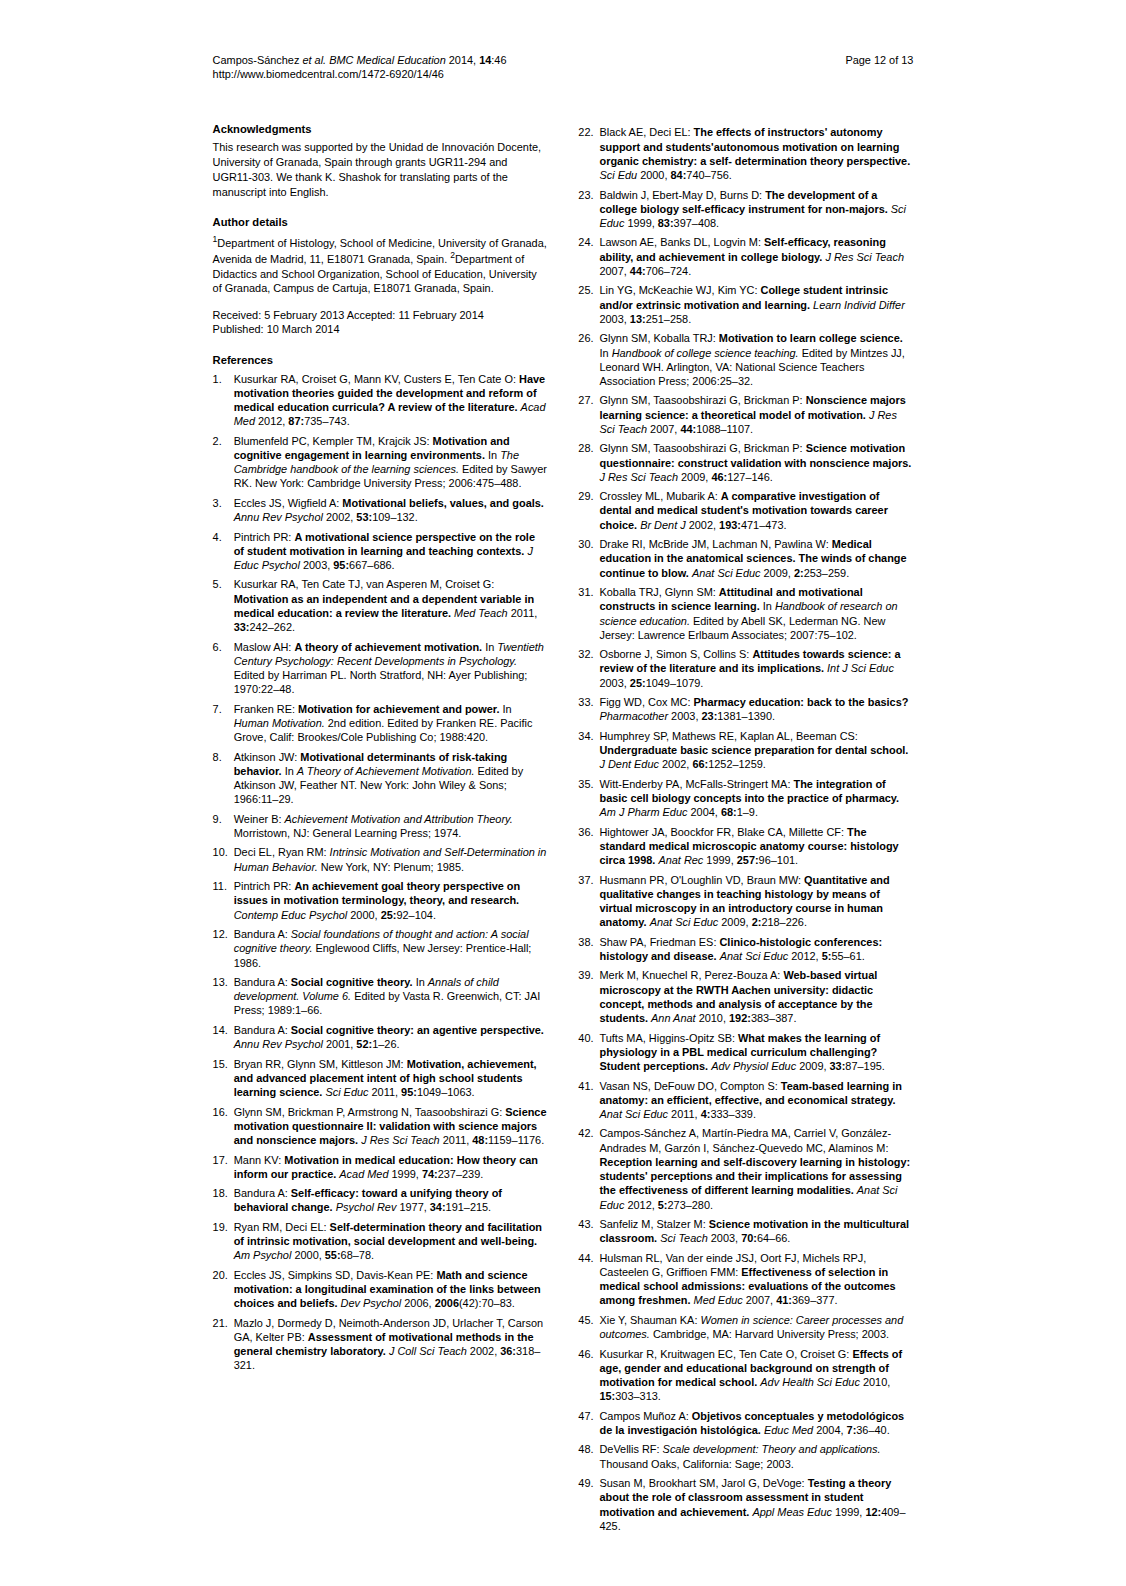Campos-Sánchez et al. BMC Medical Education 2014, 14:46
http://www.biomedcentral.com/1472-6920/14/46
Page 12 of 13
Acknowledgments
This research was supported by the Unidad de Innovación Docente, University of Granada, Spain through grants UGR11-294 and UGR11-303. We thank K. Shashok for translating parts of the manuscript into English.
Author details
1Department of Histology, School of Medicine, University of Granada, Avenida de Madrid, 11, E18071 Granada, Spain. 2Department of Didactics and School Organization, School of Education, University of Granada, Campus de Cartuja, E18071 Granada, Spain.
Received: 5 February 2013 Accepted: 11 February 2014
Published: 10 March 2014
References
Kusurkar RA, Croiset G, Mann KV, Custers E, Ten Cate O: Have motivation theories guided the development and reform of medical education curricula? A review of the literature. Acad Med 2012, 87: 735–743.
Blumenfeld PC, Kempler TM, Krajcik JS: Motivation and cognitive engagement in learning environments. In The Cambridge handbook of the learning sciences. Edited by Sawyer RK. New York: Cambridge University Press; 2006:475–488.
Eccles JS, Wigfield A: Motivational beliefs, values, and goals. Annu Rev Psychol 2002, 53: 109–132.
Pintrich PR: A motivational science perspective on the role of student motivation in learning and teaching contexts. J Educ Psychol 2003, 95: 667–686.
Kusurkar RA, Ten Cate TJ, van Asperen M, Croiset G: Motivation as an independent and a dependent variable in medical education: a review the literature. Med Teach 2011, 33: 242–262.
Maslow AH: A theory of achievement motivation. In Twentieth Century Psychology: Recent Developments in Psychology. Edited by Harriman PL. North Stratford, NH: Ayer Publishing; 1970:22–48.
Franken RE: Motivation for achievement and power. In Human Motivation. 2nd edition. Edited by Franken RE. Pacific Grove, Calif: Brookes/Cole Publishing Co; 1988:420.
Atkinson JW: Motivational determinants of risk-taking behavior. In A Theory of Achievement Motivation. Edited by Atkinson JW, Feather NT. New York: John Wiley & Sons; 1966:11–29.
Weiner B: Achievement Motivation and Attribution Theory. Morristown, NJ: General Learning Press; 1974.
Deci EL, Ryan RM: Intrinsic Motivation and Self-Determination in Human Behavior. New York, NY: Plenum; 1985.
Pintrich PR: An achievement goal theory perspective on issues in motivation terminology, theory, and research. Contemp Educ Psychol 2000, 25: 92–104.
Bandura A: Social foundations of thought and action: A social cognitive theory. Englewood Cliffs, New Jersey: Prentice-Hall; 1986.
Bandura A: Social cognitive theory. In Annals of child development. Volume 6. Edited by Vasta R. Greenwich, CT: JAI Press; 1989:1–66.
Bandura A: Social cognitive theory: an agentive perspective. Annu Rev Psychol 2001, 52: 1–26.
Bryan RR, Glynn SM, Kittleson JM: Motivation, achievement, and advanced placement intent of high school students learning science. Sci Educ 2011, 95: 1049–1063.
Glynn SM, Brickman P, Armstrong N, Taasoobshirazi G: Science motivation questionnaire II: validation with science majors and nonscience majors. J Res Sci Teach 2011, 48: 1159–1176.
Mann KV: Motivation in medical education: How theory can inform our practice. Acad Med 1999, 74: 237–239.
Bandura A: Self-efficacy: toward a unifying theory of behavioral change. Psychol Rev 1977, 34: 191–215.
Ryan RM, Deci EL: Self-determination theory and facilitation of intrinsic motivation, social development and well-being. Am Psychol 2000, 55: 68–78.
Eccles JS, Simpkins SD, Davis-Kean PE: Math and science motivation: a longitudinal examination of the links between choices and beliefs. Dev Psychol 2006, 2006(42):70–83.
Mazlo J, Dormedy D, Neimoth-Anderson JD, Urlacher T, Carson GA, Kelter PB: Assessment of motivational methods in the general chemistry laboratory. J Coll Sci Teach 2002, 36: 318–321.
Black AE, Deci EL: The effects of instructors' autonomy support and students'autonomous motivation on learning organic chemistry: a self- determination theory perspective. Sci Edu 2000, 84: 740–756.
Baldwin J, Ebert-May D, Burns D: The development of a college biology self-efficacy instrument for non-majors. Sci Educ 1999, 83: 397–408.
Lawson AE, Banks DL, Logvin M: Self-efficacy, reasoning ability, and achievement in college biology. J Res Sci Teach 2007, 44: 706–724.
Lin YG, McKeachie WJ, Kim YC: College student intrinsic and/or extrinsic motivation and learning. Learn Individ Differ 2003, 13: 251–258.
Glynn SM, Koballa TRJ: Motivation to learn college science. In Handbook of college science teaching. Edited by Mintzes JJ, Leonard WH. Arlington, VA: National Science Teachers Association Press; 2006:25–32.
Glynn SM, Taasoobshirazi G, Brickman P: Nonscience majors learning science: a theoretical model of motivation. J Res Sci Teach 2007, 44: 1088–1107.
Glynn SM, Taasoobshirazi G, Brickman P: Science motivation questionnaire: construct validation with nonscience majors. J Res Sci Teach 2009, 46: 127–146.
Crossley ML, Mubarik A: A comparative investigation of dental and medical student's motivation towards career choice. Br Dent J 2002, 193: 471–473.
Drake RI, McBride JM, Lachman N, Pawlina W: Medical education in the anatomical sciences. The winds of change continue to blow. Anat Sci Educ 2009, 2: 253–259.
Koballa TRJ, Glynn SM: Attitudinal and motivational constructs in science learning. In Handbook of research on science education. Edited by Abell SK, Lederman NG. New Jersey: Lawrence Erlbaum Associates; 2007:75–102.
Osborne J, Simon S, Collins S: Attitudes towards science: a review of the literature and its implications. Int J Sci Educ 2003, 25: 1049–1079.
Figg WD, Cox MC: Pharmacy education: back to the basics? Pharmacother 2003, 23: 1381–1390.
Humphrey SP, Mathews RE, Kaplan AL, Beeman CS: Undergraduate basic science preparation for dental school. J Dent Educ 2002, 66: 1252–1259.
Witt-Enderby PA, McFalls-Stringert MA: The integration of basic cell biology concepts into the practice of pharmacy. Am J Pharm Educ 2004, 68: 1–9.
Hightower JA, Boockfor FR, Blake CA, Millette CF: The standard medical microscopic anatomy course: histology circa 1998. Anat Rec 1999, 257: 96–101.
Husmann PR, O'Loughlin VD, Braun MW: Quantitative and qualitative changes in teaching histology by means of virtual microscopy in an introductory course in human anatomy. Anat Sci Educ 2009, 2: 218–226.
Shaw PA, Friedman ES: Clinico-histologic conferences: histology and disease. Anat Sci Educ 2012, 5: 55–61.
Merk M, Knuechel R, Perez-Bouza A: Web-based virtual microscopy at the RWTH Aachen university: didactic concept, methods and analysis of acceptance by the students. Ann Anat 2010, 192: 383–387.
Tufts MA, Higgins-Opitz SB: What makes the learning of physiology in a PBL medical curriculum challenging? Student perceptions. Adv Physiol Educ 2009, 33: 87–195.
Vasan NS, DeFouw DO, Compton S: Team-based learning in anatomy: an efficient, effective, and economical strategy. Anat Sci Educ 2011, 4: 333–339.
Campos-Sánchez A, Martín-Piedra MA, Carriel V, González-Andrades M, Garzón I, Sánchez-Quevedo MC, Alaminos M: Reception learning and self-discovery learning in histology: students' perceptions and their implications for assessing the effectiveness of different learning modalities. Anat Sci Educ 2012, 5: 273–280.
Sanfeliz M, Stalzer M: Science motivation in the multicultural classroom. Sci Teach 2003, 70: 64–66.
Hulsman RL, Van der einde JSJ, Oort FJ, Michels RPJ, Casteelen G, Griffioen FMM: Effectiveness of selection in medical school admissions: evaluations of the outcomes among freshmen. Med Educ 2007, 41: 369–377.
Xie Y, Shauman KA: Women in science: Career processes and outcomes. Cambridge, MA: Harvard University Press; 2003.
Kusurkar R, Kruitwagen EC, Ten Cate O, Croiset G: Effects of age, gender and educational background on strength of motivation for medical school. Adv Health Sci Educ 2010, 15: 303–313.
Campos Muñoz A: Objetivos conceptuales y metodológicos de la investigación histológica. Educ Med 2004, 7: 36–40.
DeVellis RF: Scale development: Theory and applications. Thousand Oaks, California: Sage; 2003.
Susan M, Brookhart SM, Jarol G, DeVoge: Testing a theory about the role of classroom assessment in student motivation and achievement. Appl Meas Educ 1999, 12: 409–425.